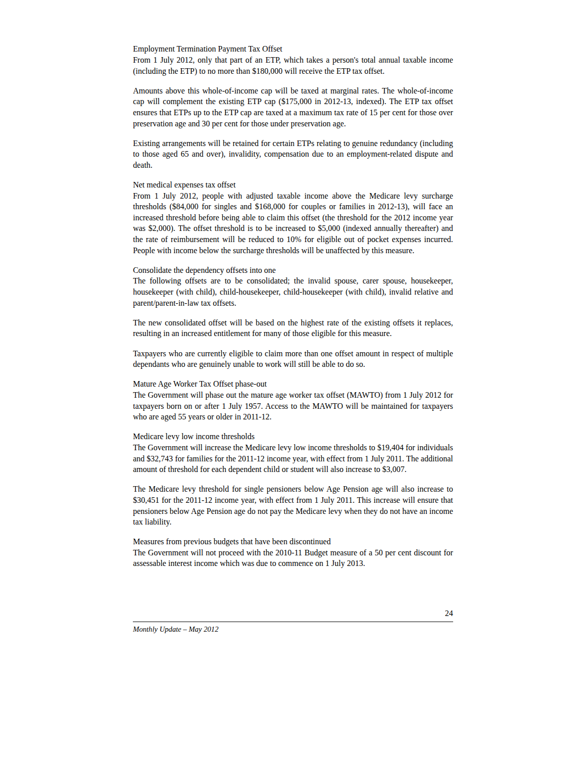Employment Termination Payment Tax Offset
From 1 July 2012, only that part of an ETP, which takes a person's total annual taxable income (including the ETP) to no more than $180,000 will receive the ETP tax offset.
Amounts above this whole-of-income cap will be taxed at marginal rates. The whole-of-income cap will complement the existing ETP cap ($175,000 in 2012-13, indexed). The ETP tax offset ensures that ETPs up to the ETP cap are taxed at a maximum tax rate of 15 per cent for those over preservation age and 30 per cent for those under preservation age.
Existing arrangements will be retained for certain ETPs relating to genuine redundancy (including to those aged 65 and over), invalidity, compensation due to an employment-related dispute and death.
Net medical expenses tax offset
From 1 July 2012, people with adjusted taxable income above the Medicare levy surcharge thresholds ($84,000 for singles and $168,000 for couples or families in 2012-13), will face an increased threshold before being able to claim this offset (the threshold for the 2012 income year was $2,000). The offset threshold is to be increased to $5,000 (indexed annually thereafter) and the rate of reimbursement will be reduced to 10% for eligible out of pocket expenses incurred. People with income below the surcharge thresholds will be unaffected by this measure.
Consolidate the dependency offsets into one
The following offsets are to be consolidated; the invalid spouse, carer spouse, housekeeper, housekeeper (with child), child-housekeeper, child-housekeeper (with child), invalid relative and parent/parent-in-law tax offsets.
The new consolidated offset will be based on the highest rate of the existing offsets it replaces, resulting in an increased entitlement for many of those eligible for this measure.
Taxpayers who are currently eligible to claim more than one offset amount in respect of multiple dependants who are genuinely unable to work will still be able to do so.
Mature Age Worker Tax Offset phase-out
The Government will phase out the mature age worker tax offset (MAWTO) from 1 July 2012 for taxpayers born on or after 1 July 1957. Access to the MAWTO will be maintained for taxpayers who are aged 55 years or older in 2011-12.
Medicare levy low income thresholds
The Government will increase the Medicare levy low income thresholds to $19,404 for individuals and $32,743 for families for the 2011-12 income year, with effect from 1 July 2011. The additional amount of threshold for each dependent child or student will also increase to $3,007.
The Medicare levy threshold for single pensioners below Age Pension age will also increase to $30,451 for the 2011-12 income year, with effect from 1 July 2011. This increase will ensure that pensioners below Age Pension age do not pay the Medicare levy when they do not have an income tax liability.
Measures from previous budgets that have been discontinued
The Government will not proceed with the 2010-11 Budget measure of a 50 per cent discount for assessable interest income which was due to commence on 1 July 2013.
24
Monthly Update – May 2012